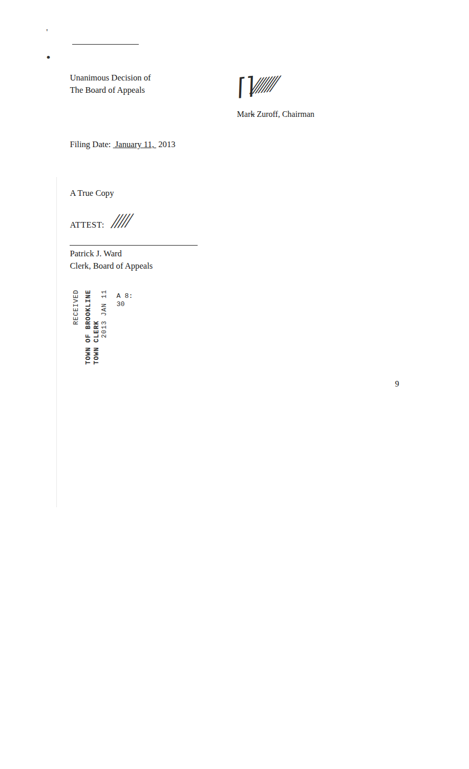' •
Unanimous Decision of
The Board of Appeals
⌈⌉⁄⁄⁄⁄⁄⁄⁄⁄
Mark Zuroff, Chairman
Filing Date: January 11, 2013
A True Copy
ATTEST:
⁄⁄⁄⁄⁄
Patrick J. Ward
Clerk, Board of Appeals
RECEIVED
TOWN OF BROOKLINE TOWN CLERK
2013 JAN 11
A 8: 30
9